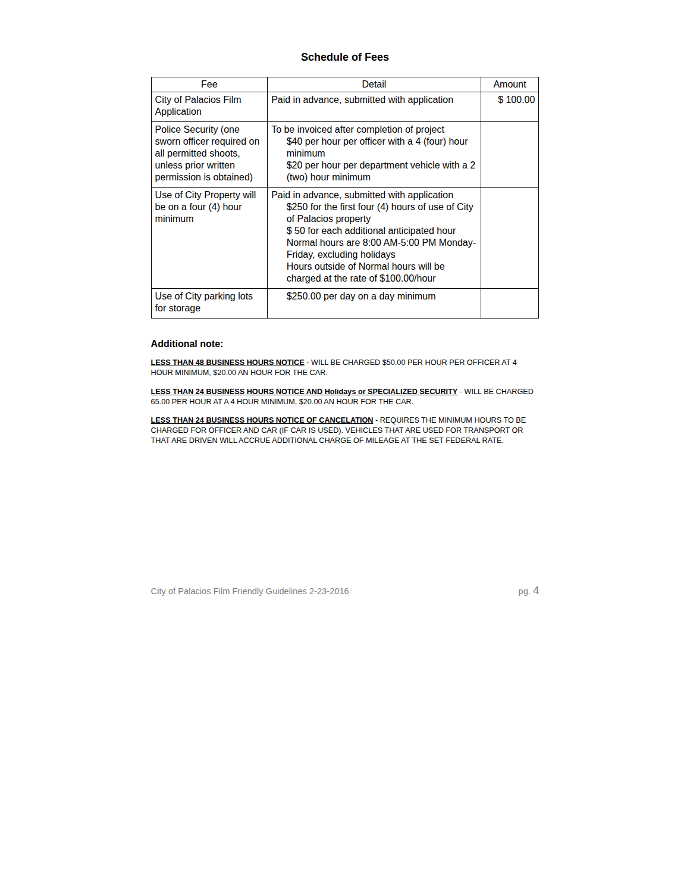Schedule of Fees
| Fee | Detail | Amount |
| --- | --- | --- |
| City of Palacios Film Application | Paid in advance, submitted with application | $ 100.00 |
| Police Security (one sworn officer required on all permitted shoots, unless prior written permission is obtained) | To be invoiced after completion of project $40 per hour per officer with a 4 (four) hour minimum $20 per hour per department vehicle with a 2 (two) hour minimum | |
| Use of City Property will be on a four (4) hour minimum | Paid in advance, submitted with application $250 for the first four (4) hours of use of City of Palacios property $ 50 for each additional anticipated hour Normal hours are 8:00 AM-5:00 PM Monday-Friday, excluding holidays Hours outside of Normal hours will be charged at the rate of $100.00/hour | |
| Use of City parking lots for storage | $250.00 per day on a day minimum | |
Additional note:
LESS THAN 48 BUSINESS HOURS NOTICE - WILL BE CHARGED $50.00 PER HOUR PER OFFICER AT 4 HOUR MINIMUM, $20.00 AN HOUR FOR THE CAR.
LESS THAN 24 BUSINESS HOURS NOTICE AND Holidays or SPECIALIZED SECURITY - WILL BE CHARGED 65.00 PER HOUR AT A 4 HOUR MINIMUM, $20.00 AN HOUR FOR THE CAR.
LESS THAN 24 BUSINESS HOURS NOTICE OF CANCELATION - REQUIRES THE MINIMUM HOURS TO BE CHARGED FOR OFFICER AND CAR (IF CAR IS USED). VEHICLES THAT ARE USED FOR TRANSPORT OR THAT ARE DRIVEN WILL ACCRUE ADDITIONAL CHARGE OF MILEAGE AT THE SET FEDERAL RATE.
City of Palacios Film Friendly Guidelines 2-23-2016 pg. 4